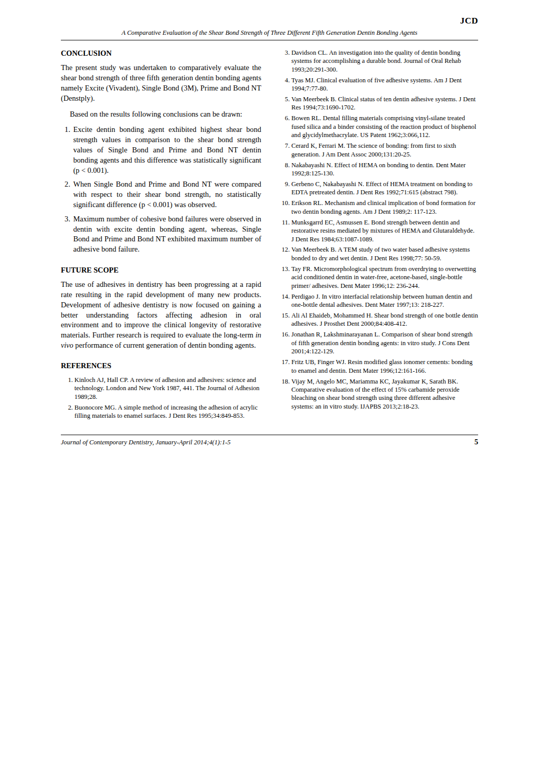JCD
A Comparative Evaluation of the Shear Bond Strength of Three Different Fifth Generation Dentin Bonding Agents
Conclusion
The present study was undertaken to comparatively evaluate the shear bond strength of three fifth generation dentin bonding agents namely Excite (Vivadent), Single Bond (3M), Prime and Bond NT (Denstply).
Based on the results following conclusions can be drawn:
Excite dentin bonding agent exhibited highest shear bond strength values in comparison to the shear bond strength values of Single Bond and Prime and Bond NT dentin bonding agents and this difference was statistically significant (p < 0.001).
When Single Bond and Prime and Bond NT were compared with respect to their shear bond strength, no statistically significant difference (p < 0.001) was observed.
Maximum number of cohesive bond failures were observed in dentin with excite dentin bonding agent, whereas, Single Bond and Prime and Bond NT exhibited maximum number of adhesive bond failure.
Future Scope
The use of adhesives in dentistry has been progressing at a rapid rate resulting in the rapid development of many new products. Development of adhesive dentistry is now focused on gaining a better understanding factors affecting adhesion in oral environment and to improve the clinical longevity of restorative materials. Further research is required to evaluate the long-term in vivo performance of current generation of dentin bonding agents.
References
Kinloch AJ, Hall CP. A review of adhesion and adhesives: science and technology. London and New York 1987, 441. The Journal of Adhesion 1989;28.
Buonocore MG. A simple method of increasing the adhesion of acrylic filling materials to enamel surfaces. J Dent Res 1995;34:849-853.
Davidson CL. An investigation into the quality of dentin bonding systems for accomplishing a durable bond. Journal of Oral Rehab 1993;20:291-300.
Tyas MJ. Clinical evaluation of five adhesive systems. Am J Dent 1994;7:77-80.
Van Meerbeek B. Clinical status of ten dentin adhesive systems. J Dent Res 1994;73:1690-1702.
Bowen RL. Dental filling materials comprising vinyl-silane treated fused silica and a binder consisting of the reaction product of bisphenol and glycidylmethacrylate. US Patent 1962;3:066,112.
Cerard K, Ferrari M. The science of bonding: from first to sixth generation. J Am Dent Assoc 2000;131:20-25.
Nakabayashi N. Effect of HEMA on bonding to dentin. Dent Mater 1992;8:125-130.
Gerbeno C, Nakabayashi N. Effect of HEMA treatment on bonding to EDTA pretreated dentin. J Dent Res 1992;71:615 (abstract 798).
Erikson RL. Mechanism and clinical implication of bond formation for two dentin bonding agents. Am J Dent 1989;2: 117-123.
Munksgarrd EC, Asmussen E. Bond strength between dentin and restorative resins mediated by mixtures of HEMA and Glutaraldehyde. J Dent Res 1984;63:1087-1089.
Van Meerbeek B. A TEM study of two water based adhesive systems bonded to dry and wet dentin. J Dent Res 1998;77: 50-59.
Tay FR. Micromorphological spectrum from overdrying to overwetting acid conditioned dentin in water-free, acetone-based, single-bottle primer/ adhesives. Dent Mater 1996;12: 236-244.
Perdigao J. In vitro interfacial relationship between human dentin and one-bottle dental adhesives. Dent Mater 1997;13: 218-227.
Ali Al Ehaideb, Mohammed H. Shear bond strength of one bottle dentin adhesives. J Prosthet Dent 2000;84:408-412.
Jonathan R, Lakshminarayanan L. Comparison of shear bond strength of fifth generation dentin bonding agents: in vitro study. J Cons Dent 2001;4:122-129.
Fritz UB, Finger WJ. Resin modified glass ionomer cements: bonding to enamel and dentin. Dent Mater 1996;12:161-166.
Vijay M, Angelo MC, Mariamma KC, Jayakumar K, Sarath BK. Comparative evaluation of the effect of 15% carbamide peroxide bleaching on shear bond strength using three different adhesive systems: an in vitro study. IJAPBS 2013;2:18-23.
Journal of Contemporary Dentistry, January-April 2014;4(1):1-5 5